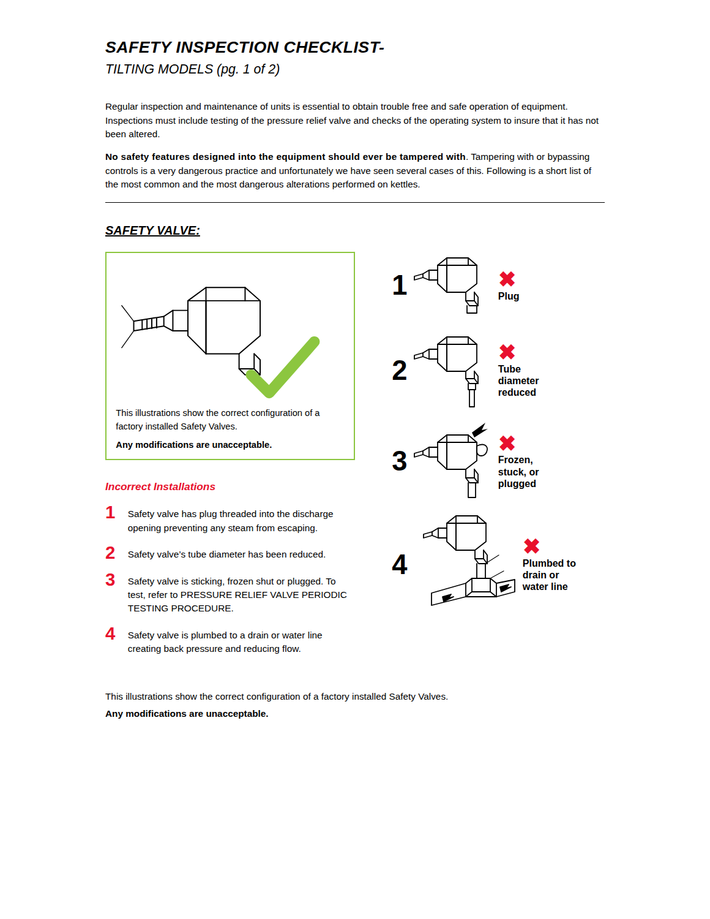SAFETY INSPECTION CHECKLIST-
TILTING MODELS (pg. 1 of 2)
Regular inspection and maintenance of units is essential to obtain trouble free and safe operation of equipment. Inspections must include testing of the pressure relief valve and checks of the operating system to insure that it has not been altered.
No safety features designed into the equipment should ever be tampered with. Tampering with or bypassing controls is a very dangerous practice and unfortunately we have seen several cases of this. Following is a short list of the most common and the most dangerous alterations performed on kettles.
SAFETY VALVE:
This illustrations show the correct configuration of a factory installed Safety Valves. Any modifications are unacceptable.
Incorrect Installations
1 Safety valve has plug threaded into the discharge opening preventing any steam from escaping.
2 Safety valve’s tube diameter has been reduced.
3 Safety valve is sticking, frozen shut or plugged. To test, refer to PRESSURE RELIEF VALVE PERIODIC TESTING PROCEDURE.
4 Safety valve is plumbed to a drain or water line creating back pressure and reducing flow.
1
✖ Plug
2
✖ Tube
diameter
reduced
3
✖ Frozen,
stuck, or
plugged
4
✖ Plumbed to
drain or
water line
This illustrations show the correct configuration of a factory installed Safety Valves.
Any modifications are unacceptable.